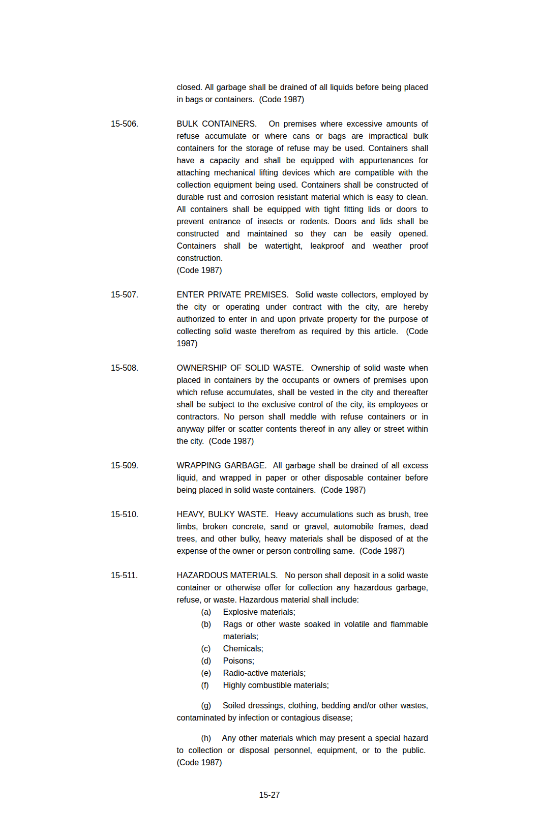closed. All garbage shall be drained of all liquids before being placed in bags or containers. (Code 1987)
15-506.
BULK CONTAINERS. On premises where excessive amounts of refuse accumulate or where cans or bags are impractical bulk containers for the storage of refuse may be used. Containers shall have a capacity and shall be equipped with appurtenances for attaching mechanical lifting devices which are compatible with the collection equipment being used. Containers shall be constructed of durable rust and corrosion resistant material which is easy to clean. All containers shall be equipped with tight fitting lids or doors to prevent entrance of insects or rodents. Doors and lids shall be constructed and maintained so they can be easily opened. Containers shall be watertight, leakproof and weather proof construction.
(Code 1987)
15-507.
ENTER PRIVATE PREMISES. Solid waste collectors, employed by the city or operating under contract with the city, are hereby authorized to enter in and upon private property for the purpose of collecting solid waste therefrom as required by this article. (Code 1987)
15-508.
OWNERSHIP OF SOLID WASTE. Ownership of solid waste when placed in containers by the occupants or owners of premises upon which refuse accumulates, shall be vested in the city and thereafter shall be subject to the exclusive control of the city, its employees or contractors. No person shall meddle with refuse containers or in anyway pilfer or scatter contents thereof in any alley or street within the city. (Code 1987)
15-509.
WRAPPING GARBAGE. All garbage shall be drained of all excess liquid, and wrapped in paper or other disposable container before being placed in solid waste containers. (Code 1987)
15-510.
HEAVY, BULKY WASTE. Heavy accumulations such as brush, tree limbs, broken concrete, sand or gravel, automobile frames, dead trees, and other bulky, heavy materials shall be disposed of at the expense of the owner or person controlling same. (Code 1987)
15-511.
HAZARDOUS MATERIALS. No person shall deposit in a solid waste container or otherwise offer for collection any hazardous garbage, refuse, or waste. Hazardous material shall include:
(a) Explosive materials;
(b) Rags or other waste soaked in volatile and flammable materials;
(c) Chemicals;
(d) Poisons;
(e) Radio-active materials;
(f) Highly combustible materials;
(g) Soiled dressings, clothing, bedding and/or other wastes, contaminated by infection or contagious disease;
(h) Any other materials which may present a special hazard to collection or disposal personnel, equipment, or to the public. (Code 1987)
15-27